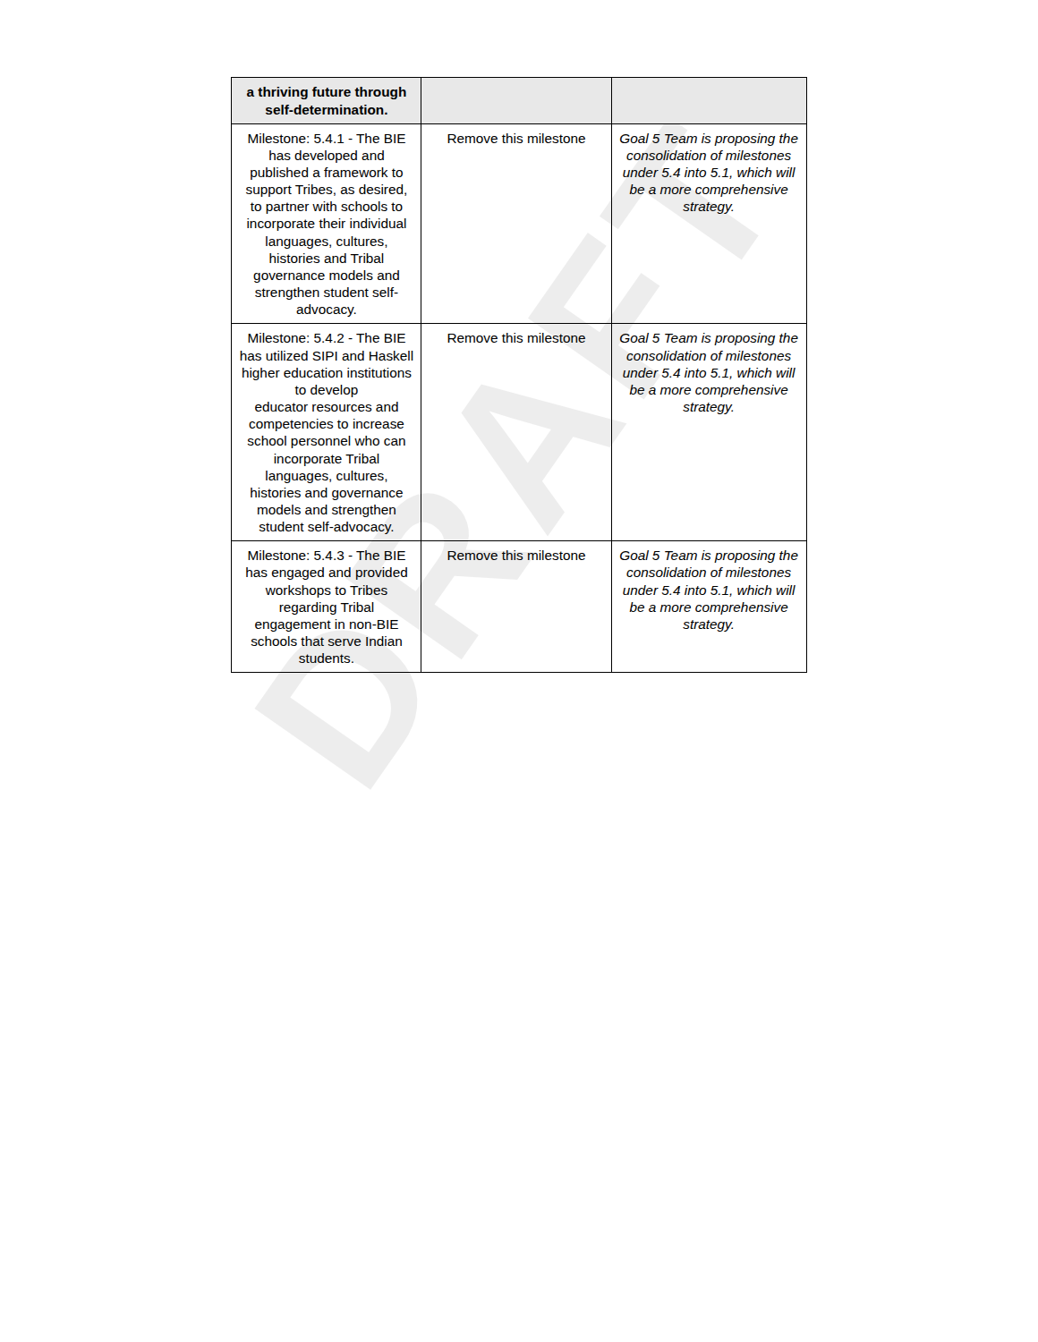DRAFT
| a thriving future through self-determination. | | |
| Milestone: 5.4.1 - The BIE has developed and published a framework to support Tribes, as desired, to partner with schools to incorporate their individual languages, cultures, histories and Tribal governance models and strengthen student self-advocacy. | Remove this milestone | Goal 5 Team is proposing the consolidation of milestones under 5.4 into 5.1, which will be a more comprehensive strategy. |
| Milestone: 5.4.2 - The BIE has utilized SIPI and Haskell higher education institutions to develop educator resources and competencies to increase school personnel who can incorporate Tribal languages, cultures, histories and governance models and strengthen student self-advocacy. | Remove this milestone | Goal 5 Team is proposing the consolidation of milestones under 5.4 into 5.1, which will be a more comprehensive strategy. |
| Milestone: 5.4.3 - The BIE has engaged and provided workshops to Tribes regarding Tribal engagement in non-BIE schools that serve Indian students. | Remove this milestone | Goal 5 Team is proposing the consolidation of milestones under 5.4 into 5.1, which will be a more comprehensive strategy. |